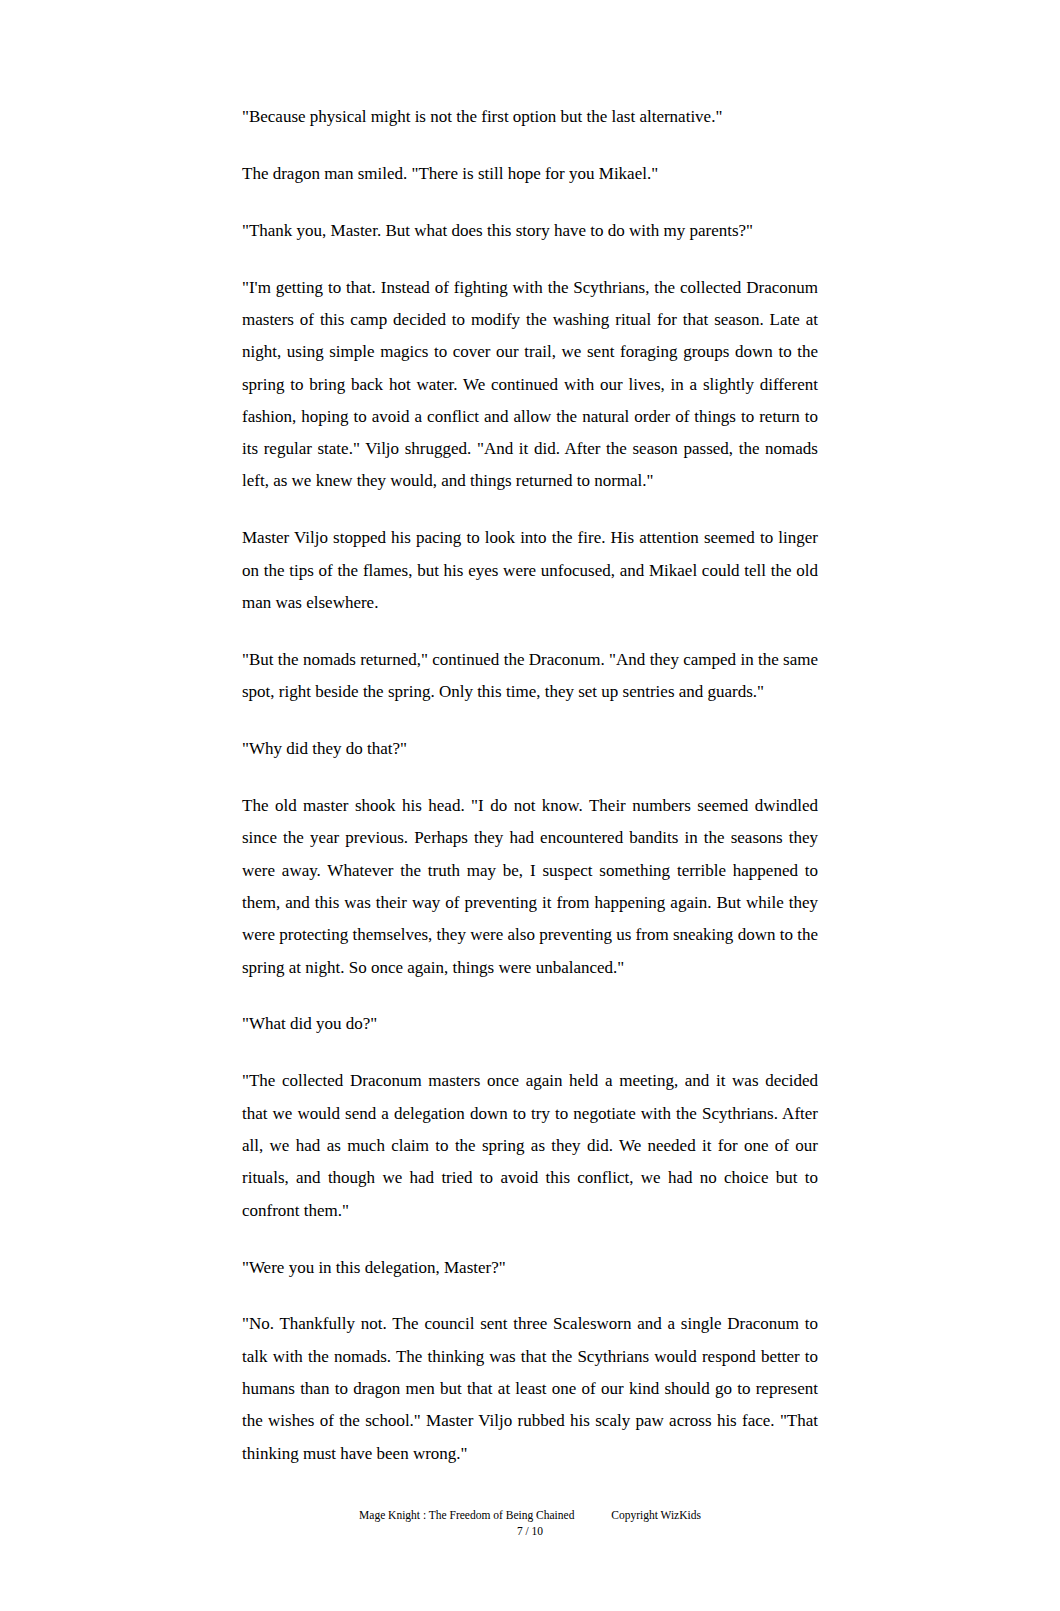"Because physical might is not the first option but the last alternative."
The dragon man smiled. "There is still hope for you Mikael."
"Thank you, Master. But what does this story have to do with my parents?"
"I'm getting to that. Instead of fighting with the Scythrians, the collected Draconum masters of this camp decided to modify the washing ritual for that season. Late at night, using simple magics to cover our trail, we sent foraging groups down to the spring to bring back hot water. We continued with our lives, in a slightly different fashion, hoping to avoid a conflict and allow the natural order of things to return to its regular state." Viljo shrugged. "And it did. After the season passed, the nomads left, as we knew they would, and things returned to normal."
Master Viljo stopped his pacing to look into the fire. His attention seemed to linger on the tips of the flames, but his eyes were unfocused, and Mikael could tell the old man was elsewhere.
"But the nomads returned," continued the Draconum. "And they camped in the same spot, right beside the spring. Only this time, they set up sentries and guards."
"Why did they do that?"
The old master shook his head. "I do not know. Their numbers seemed dwindled since the year previous. Perhaps they had encountered bandits in the seasons they were away. Whatever the truth may be, I suspect something terrible happened to them, and this was their way of preventing it from happening again. But while they were protecting themselves, they were also preventing us from sneaking down to the spring at night. So once again, things were unbalanced."
"What did you do?"
"The collected Draconum masters once again held a meeting, and it was decided that we would send a delegation down to try to negotiate with the Scythrians. After all, we had as much claim to the spring as they did. We needed it for one of our rituals, and though we had tried to avoid this conflict, we had no choice but to confront them."
"Were you in this delegation, Master?"
"No. Thankfully not. The council sent three Scalesworn and a single Draconum to talk with the nomads. The thinking was that the Scythrians would respond better to humans than to dragon men but that at least one of our kind should go to represent the wishes of the school." Master Viljo rubbed his scaly paw across his face. "That thinking must have been wrong."
Mage Knight : The Freedom of Being Chained Copyright WizKids
7 / 10